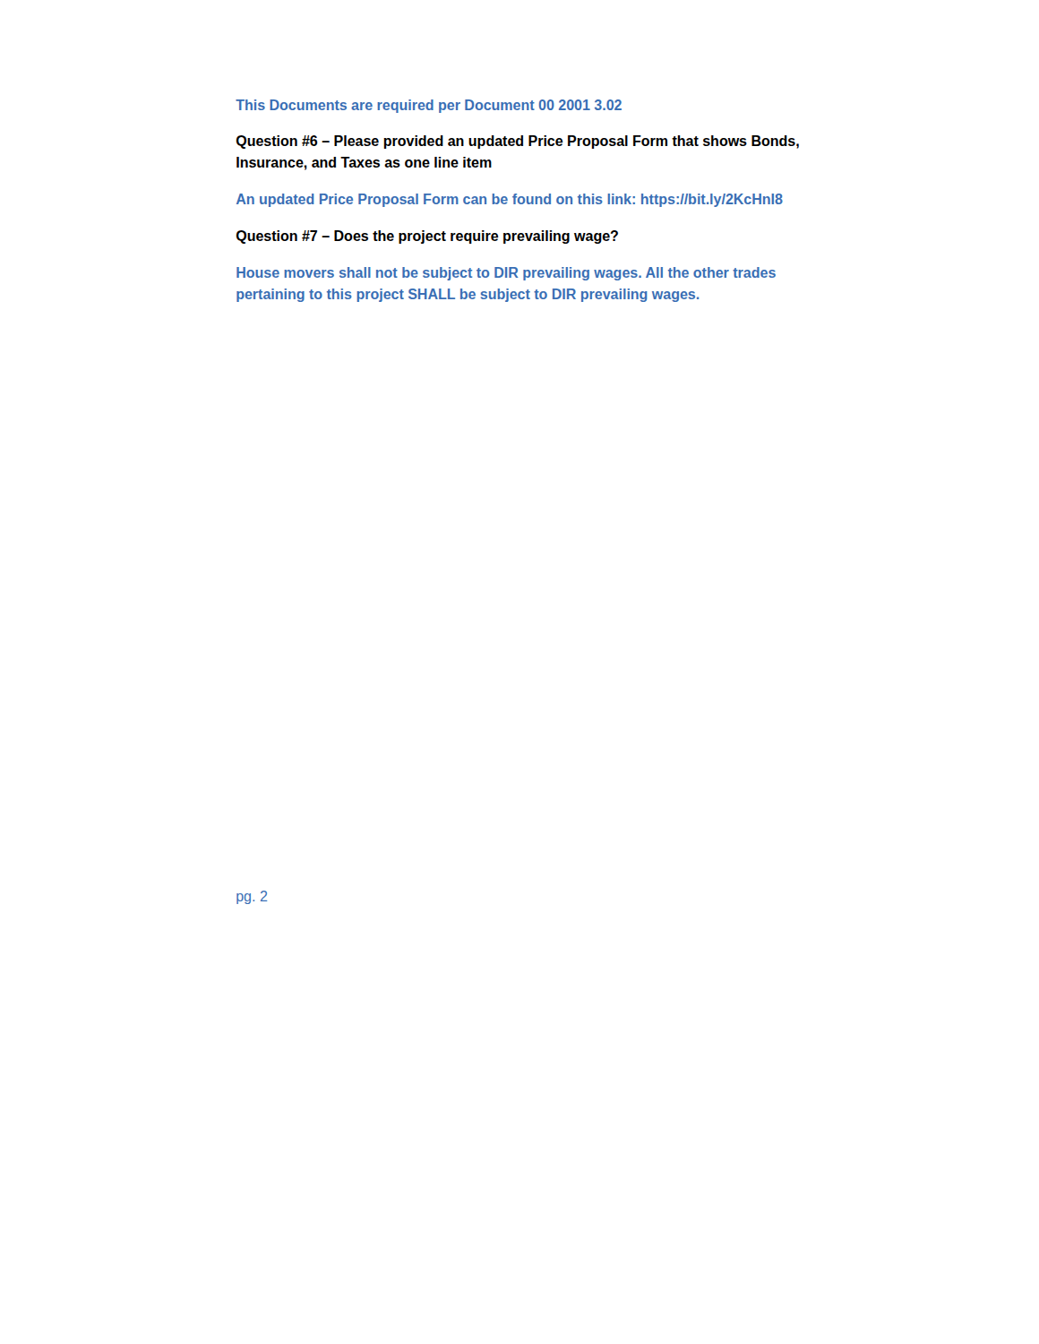This Documents are required per Document 00 2001 3.02
Question #6 – Please provided an updated Price Proposal Form that shows Bonds, Insurance, and Taxes as one line item
An updated Price Proposal Form can be found on this link: https://bit.ly/2KcHnI8
Question #7 – Does the project require prevailing wage?
House movers shall not be subject to DIR prevailing wages. All the other trades pertaining to this project SHALL be subject to DIR prevailing wages.
pg. 2